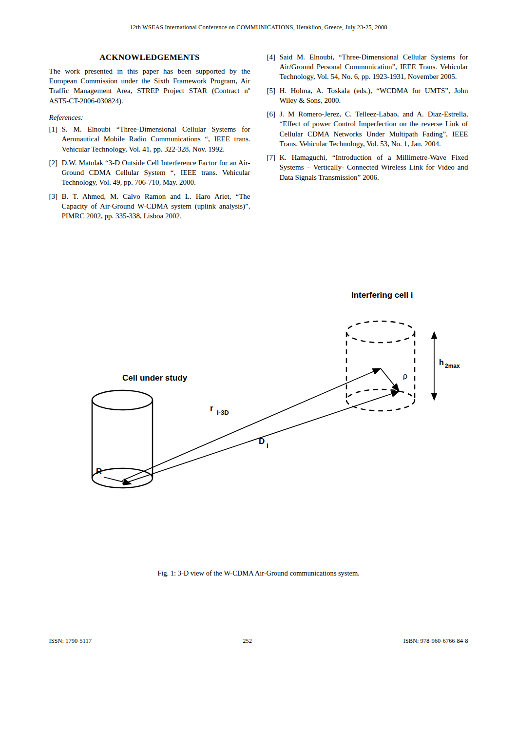12th WSEAS International Conference on COMMUNICATIONS, Heraklion, Greece, July 23-25, 2008
ACKNOWLEDGEMENTS
The work presented in this paper has been supported by the European Commission under the Sixth Framework Program, Air Traffic Management Area, STREP Project STAR (Contract nº AST5-CT-2006-030824).
References:
[1] S. M. Elnoubi “Three-Dimensional Cellular Systems for Aeronautical Mobile Radio Communications “, IEEE trans. Vehicular Technology, Vol. 41, pp. 322-328, Nov. 1992.
[2] D.W. Matolak “3-D Outside Cell Interference Factor for an Air-Ground CDMA Cellular System “, IEEE trans. Vehicular Technology, Vol. 49, pp. 706-710, May. 2000.
[3] B. T. Ahmed, M. Calvo Ramon and L. Haro Ariet, “The Capacity of Air-Ground W-CDMA system (uplink analysis)”, PIMRC 2002, pp. 335-338, Lisboa 2002.
[4] Said M. Elnoubi, “Three-Dimensional Cellular Systems for Air/Ground Personal Communication”, IEEE Trans. Vehicular Technology, Vol. 54, No. 6, pp. 1923-1931, November 2005.
[5] H. Holma, A. Toskala (eds.), “WCDMA for UMTS”, John Wiley & Sons, 2000.
[6] J. M Romero-Jerez, C. Telleez-Labao, and A. Diaz-Estrella, “Effect of power Control Imperfection on the reverse Link of Cellular CDMA Networks Under Multipath Fading”, IEEE Trans. Vehicular Technology, Vol. 53, No. 1, Jan. 2004.
[7] K. Hamaguchi, “Introduction of a Millimetre-Wave Fixed Systems – Vertically- Connected Wireless Link for Video and Data Signals Transmission” 2006.
Interfering cell i Cell under study h 2max ρ R r I-3D D I
Fig. 1: 3-D view of the W-CDMA Air-Ground communications system.
ISSN: 1790-5117
252
ISBN: 978-960-6766-84-8